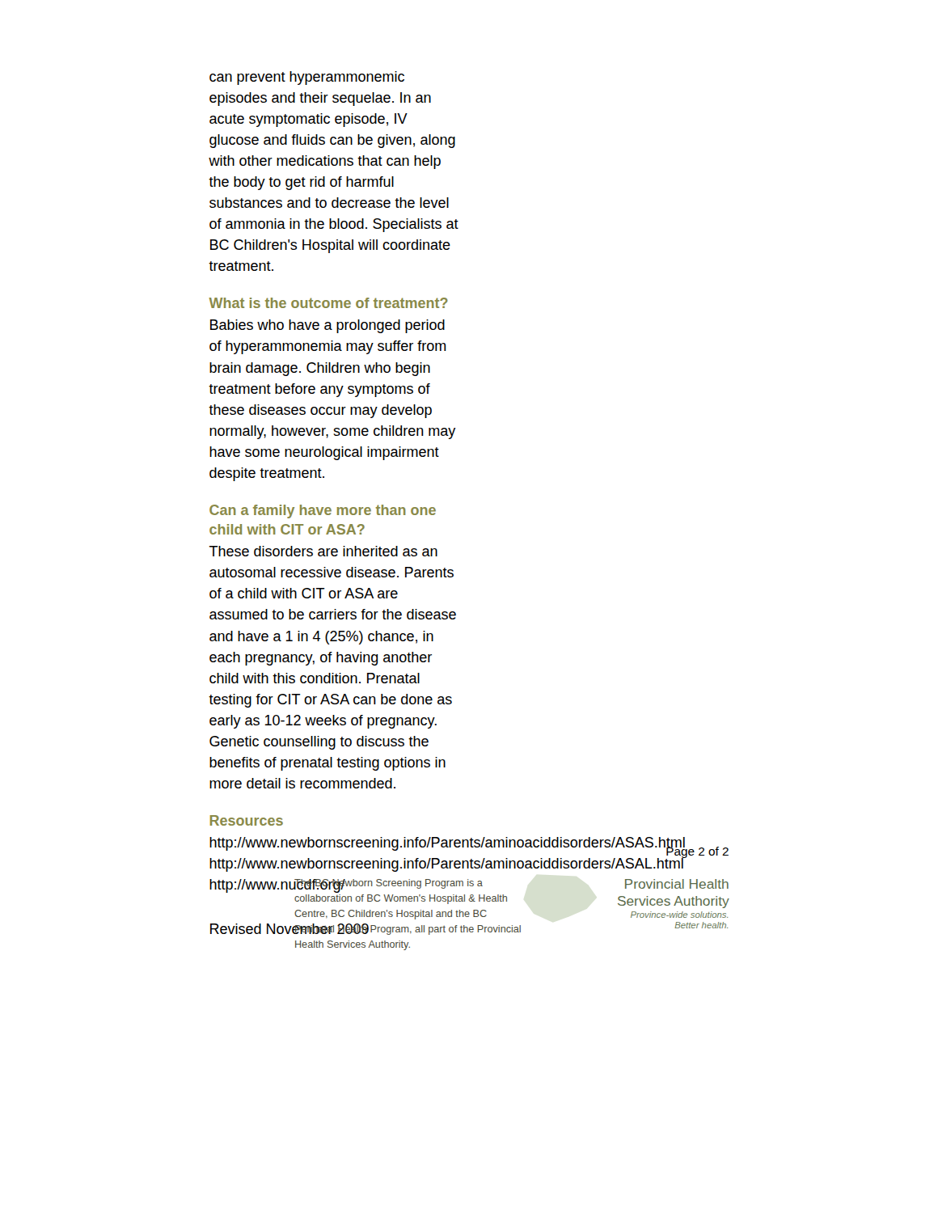can prevent hyperammonemic episodes and their sequelae. In an acute symptomatic episode, IV glucose and fluids can be given, along with other medications that can help the body to get rid of harmful substances and to decrease the level of ammonia in the blood. Specialists at BC Children's Hospital will coordinate treatment.
What is the outcome of treatment?
Babies who have a prolonged period of hyperammonemia may suffer from brain damage. Children who begin treatment before any symptoms of these diseases occur may develop normally, however, some children may have some neurological impairment despite treatment.
Can a family have more than one child with CIT or ASA?
These disorders are inherited as an autosomal recessive disease. Parents of a child with CIT or ASA are assumed to be carriers for the disease and have a 1 in 4 (25%) chance, in each pregnancy, of having another child with this condition. Prenatal testing for CIT or ASA can be done as early as 10-12 weeks of pregnancy. Genetic counselling to discuss the benefits of prenatal testing options in more detail is recommended.
Resources
http://www.newbornscreening.info/Parents/aminoaciddisorders/ASAS.html
http://www.newbornscreening.info/Parents/aminoaciddisorders/ASAL.html
http://www.nucdf.org/
Revised November 2009
Page 2 of 2
The BC Newborn Screening Program is a collaboration of BC Women's Hospital & Health Centre, BC Children's Hospital and the BC Perinatal Health Program, all part of the Provincial Health Services Authority.
Provincial Health
Services Authority
Province-wide solutions.
Better health.